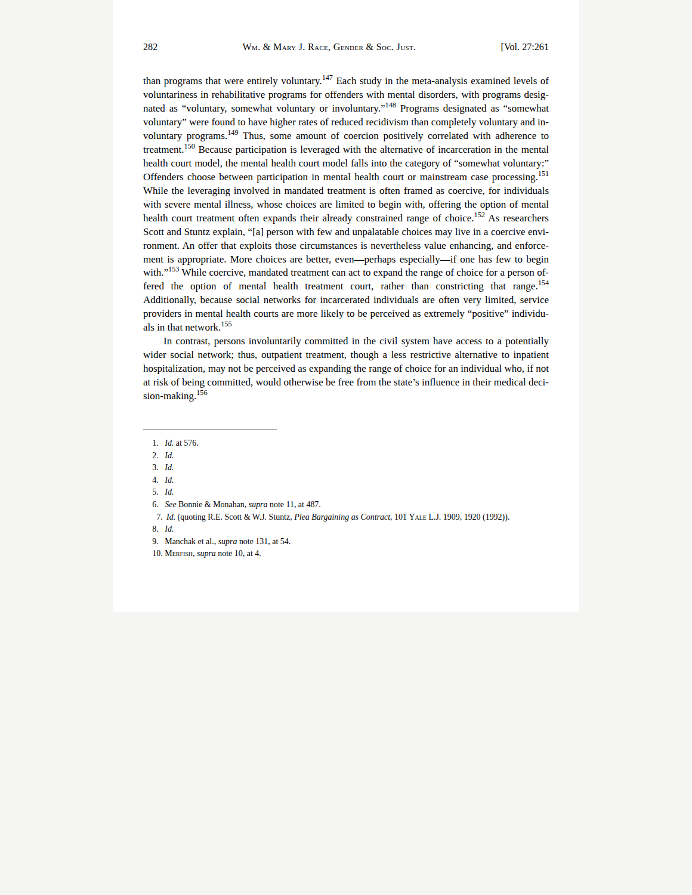282 Wm. & Mary J. Race, Gender & Soc. Just. [Vol. 27:261
than programs that were entirely voluntary.147 Each study in the meta-analysis examined levels of voluntariness in rehabilitative programs for offenders with mental disorders, with programs designated as “voluntary, somewhat voluntary or involuntary.”148 Programs designated as “somewhat voluntary” were found to have higher rates of reduced recidivism than completely voluntary and involuntary programs.149 Thus, some amount of coercion positively correlated with adherence to treatment.150 Because participation is leveraged with the alternative of incarceration in the mental health court model, the mental health court model falls into the category of “somewhat voluntary:” Offenders choose between participation in mental health court or mainstream case processing.151 While the leveraging involved in mandated treatment is often framed as coercive, for individuals with severe mental illness, whose choices are limited to begin with, offering the option of mental health court treatment often expands their already constrained range of choice.152 As researchers Scott and Stuntz explain, “[a] person with few and unpalatable choices may live in a coercive environment. An offer that exploits those circumstances is nevertheless value enhancing, and enforcement is appropriate. More choices are better, even—perhaps especially—if one has few to begin with.”153 While coercive, mandated treatment can act to expand the range of choice for a person offered the option of mental health treatment court, rather than constricting that range.154 Additionally, because social networks for incarcerated individuals are often very limited, service providers in mental health courts are more likely to be perceived as extremely “positive” individuals in that network.155
In contrast, persons involuntarily committed in the civil system have access to a potentially wider social network; thus, outpatient treatment, though a less restrictive alternative to inpatient hospitalization, may not be perceived as expanding the range of choice for an individual who, if not at risk of being committed, would otherwise be free from the state’s influence in their medical decision-making.156
Id. at 576.
Id.
Id.
Id.
Id.
See Bonnie & Monahan, supra note 11, at 487.
Id. (quoting R.E. Scott & W.J. Stuntz, Plea Bargaining as Contract, 101 Yale L.J. 1909, 1920 (1992)).
Id.
Manchak et al., supra note 131, at 54.
Merfish, supra note 10, at 4.